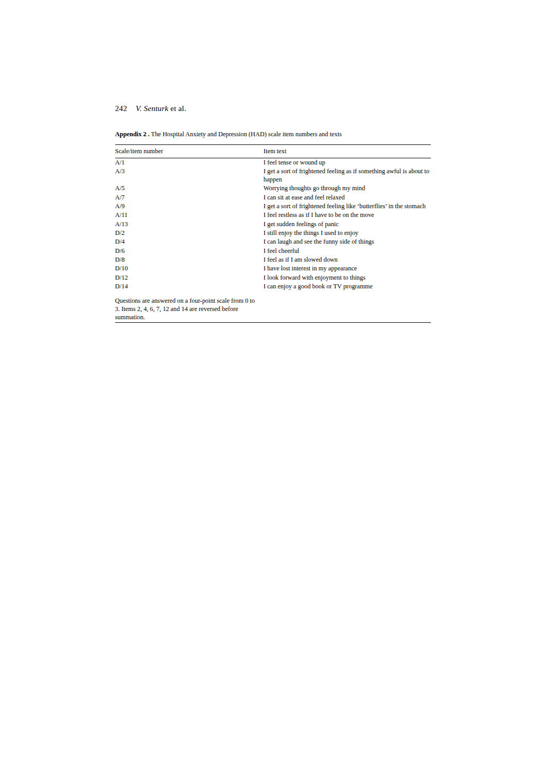242 V. Senturk et al.
Appendix 2 . The Hospital Anxiety and Depression (HAD) scale item numbers and texts
| Scale/item number | Item text |
| --- | --- |
| A/1 | I feel tense or wound up |
| A/3 | I get a sort of frightened feeling as if something awful is about to happen |
| A/5 | Worrying thoughts go through my mind |
| A/7 | I can sit at ease and feel relaxed |
| A/9 | I get a sort of frightened feeling like ‘butterflies’ in the stomach |
| A/11 | I feel restless as if I have to be on the move |
| A/13 | I get sudden feelings of panic |
| D/2 | I still enjoy the things I used to enjoy |
| D/4 | I can laugh and see the funny side of things |
| D/6 | I feel cheerful |
| D/8 | I feel as if I am slowed down |
| D/10 | I have lost interest in my appearance |
| D/12 | I look forward with enjoyment to things |
| D/14 | I can enjoy a good book or TV programme |
| Questions are answered on a four-point scale from 0 to 3. Items 2, 4, 6, 7, 12 and 14 are reversed before summation. | |